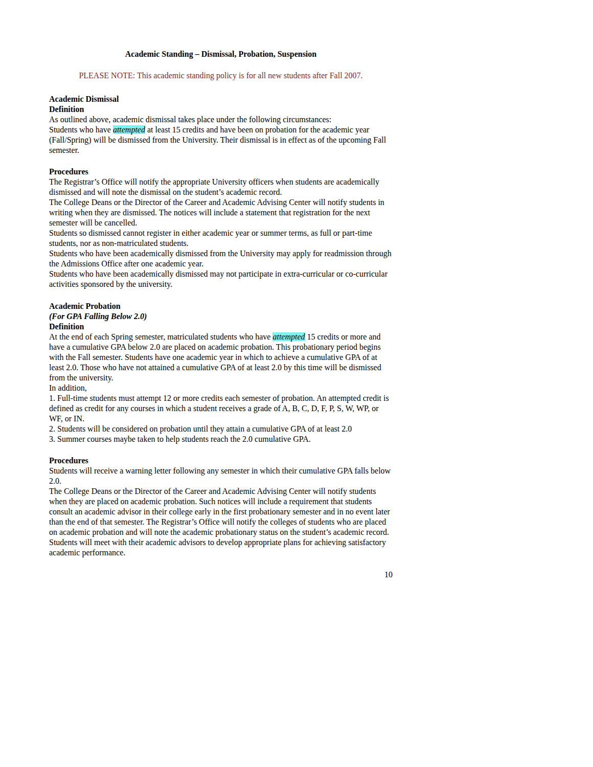Academic Standing – Dismissal, Probation, Suspension
PLEASE NOTE: This academic standing policy is for all new students after Fall 2007.
Academic Dismissal
Definition
As outlined above, academic dismissal takes place under the following circumstances:
Students who have attempted at least 15 credits and have been on probation for the academic year (Fall/Spring) will be dismissed from the University. Their dismissal is in effect as of the upcoming Fall semester.
Procedures
The Registrar’s Office will notify the appropriate University officers when students are academically dismissed and will note the dismissal on the student’s academic record.
The College Deans or the Director of the Career and Academic Advising Center will notify students in writing when they are dismissed. The notices will include a statement that registration for the next semester will be cancelled.
Students so dismissed cannot register in either academic year or summer terms, as full or part-time students, nor as non-matriculated students.
Students who have been academically dismissed from the University may apply for readmission through the Admissions Office after one academic year.
Students who have been academically dismissed may not participate in extra-curricular or co-curricular activities sponsored by the university.
Academic Probation
(For GPA Falling Below 2.0)
Definition
At the end of each Spring semester, matriculated students who have attempted 15 credits or more and have a cumulative GPA below 2.0 are placed on academic probation. This probationary period begins with the Fall semester. Students have one academic year in which to achieve a cumulative GPA of at least 2.0. Those who have not attained a cumulative GPA of at least 2.0 by this time will be dismissed from the university.
In addition,
1. Full-time students must attempt 12 or more credits each semester of probation. An attempted credit is defined as credit for any courses in which a student receives a grade of A, B, C, D, F, P, S, W, WP, or WF, or IN.
2. Students will be considered on probation until they attain a cumulative GPA of at least 2.0
3. Summer courses maybe taken to help students reach the 2.0 cumulative GPA.
Procedures
Students will receive a warning letter following any semester in which their cumulative GPA falls below 2.0.
The College Deans or the Director of the Career and Academic Advising Center will notify students when they are placed on academic probation. Such notices will include a requirement that students consult an academic advisor in their college early in the first probationary semester and in no event later than the end of that semester. The Registrar’s Office will notify the colleges of students who are placed on academic probation and will note the academic probationary status on the student’s academic record.
Students will meet with their academic advisors to develop appropriate plans for achieving satisfactory academic performance.
10